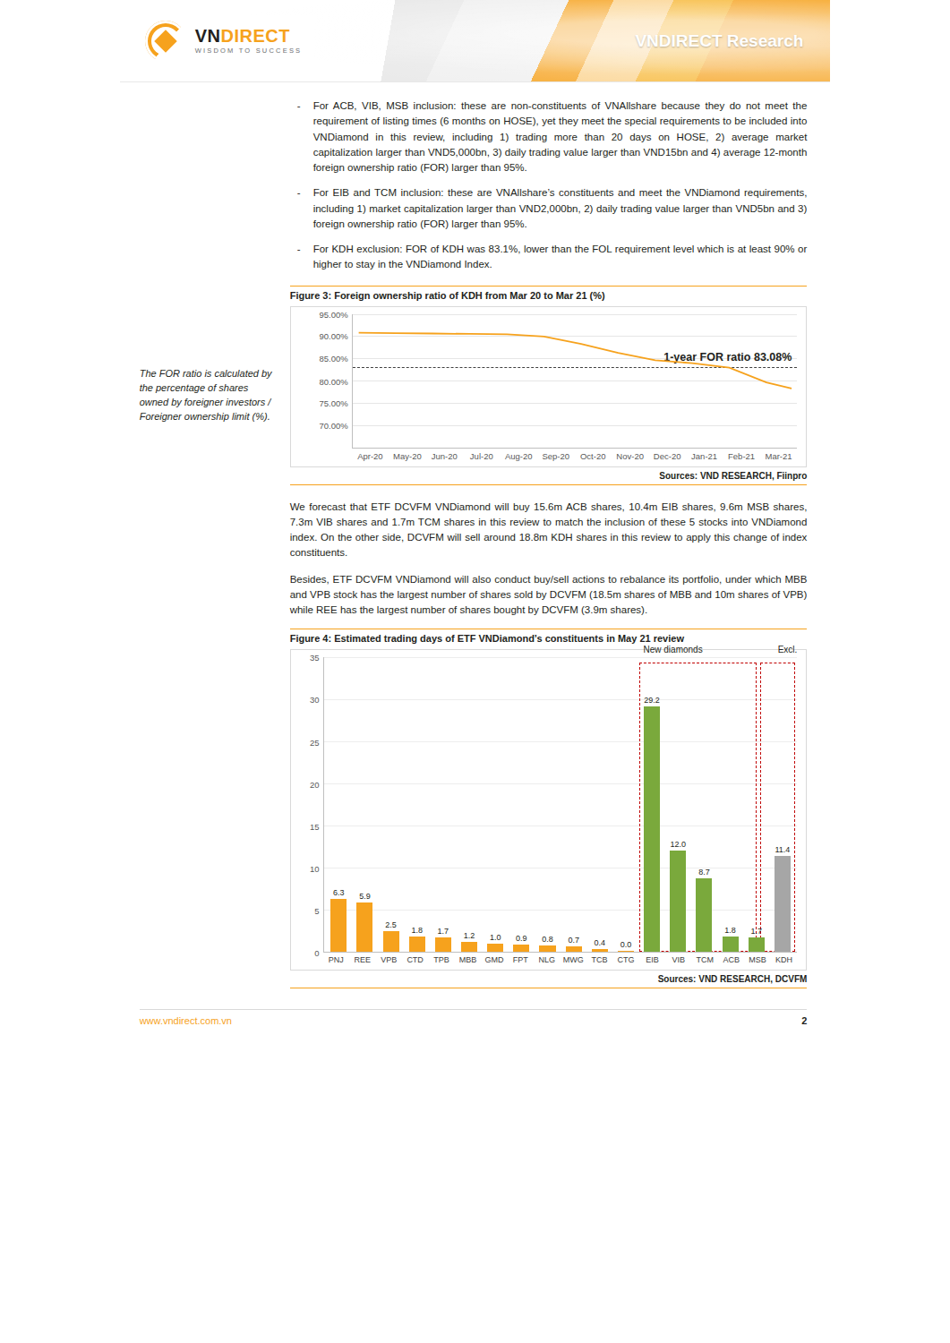VNDIRECT
WISDOM TO SUCCESS
VNDIRECT Research
The FOR ratio is calculated by the percentage of shares owned by foreigner investors / Foreigner ownership limit (%).
For ACB, VIB, MSB inclusion: these are non-constituents of VNAllshare because they do not meet the requirement of listing times (6 months on HOSE), yet they meet the special requirements to be included into VNDiamond in this review, including 1) trading more than 20 days on HOSE, 2) average market capitalization larger than VND5,000bn, 3) daily trading value larger than VND15bn and 4) average 12-month foreign ownership ratio (FOR) larger than 95%.
For EIB and TCM inclusion: these are VNAllshare’s constituents and meet the VNDiamond requirements, including 1) market capitalization larger than VND2,000bn, 2) daily trading value larger than VND5bn and 3) foreign ownership ratio (FOR) larger than 95%.
For KDH exclusion: FOR of KDH was 83.1%, lower than the FOL requirement level which is at least 90% or higher to stay in the VNDiamond Index.
Figure 3: Foreign ownership ratio of KDH from Mar 20 to Mar 21 (%)
95.00%
90.00%
85.00%
80.00%
75.00%
70.00%
1-year FOR ratio 83.08%
Apr-20 May-20 Jun-20 Jul-20 Aug-20 Sep-20 Oct-20 Nov-20 Dec-20 Jan-21 Feb-21 Mar-21
Sources: VND RESEARCH, Fiinpro
We forecast that ETF DCVFM VNDiamond will buy 15.6m ACB shares, 10.4m EIB shares, 9.6m MSB shares, 7.3m VIB shares and 1.7m TCM shares in this review to match the inclusion of these 5 stocks into VNDiamond index. On the other side, DCVFM will sell around 18.8m KDH shares in this review to apply this change of index constituents.
Besides, ETF DCVFM VNDiamond will also conduct buy/sell actions to rebalance its portfolio, under which MBB and VPB stock has the largest number of shares sold by DCVFM (18.5m shares of MBB and 10m shares of VPB) while REE has the largest number of shares bought by DCVFM (3.9m shares).
Figure 4: Estimated trading days of ETF VNDiamond’s constituents in May 21 review
35
30
25
20
15
10
5
0
New diamonds
Excl.
6.3
5.9
2.5
1.8
1.7
1.2
1.0
0.9
0.8
0.7
0.4
0.0
29.2
12.0
8.7
1.8
1.7
11.4
PNJ REE VPB CTD TPB MBB GMD FPT NLG MWG TCB CTG EIB VIB TCM ACB MSB KDH
Sources: VND RESEARCH, DCVFM
www.vndirect.com.vn 2